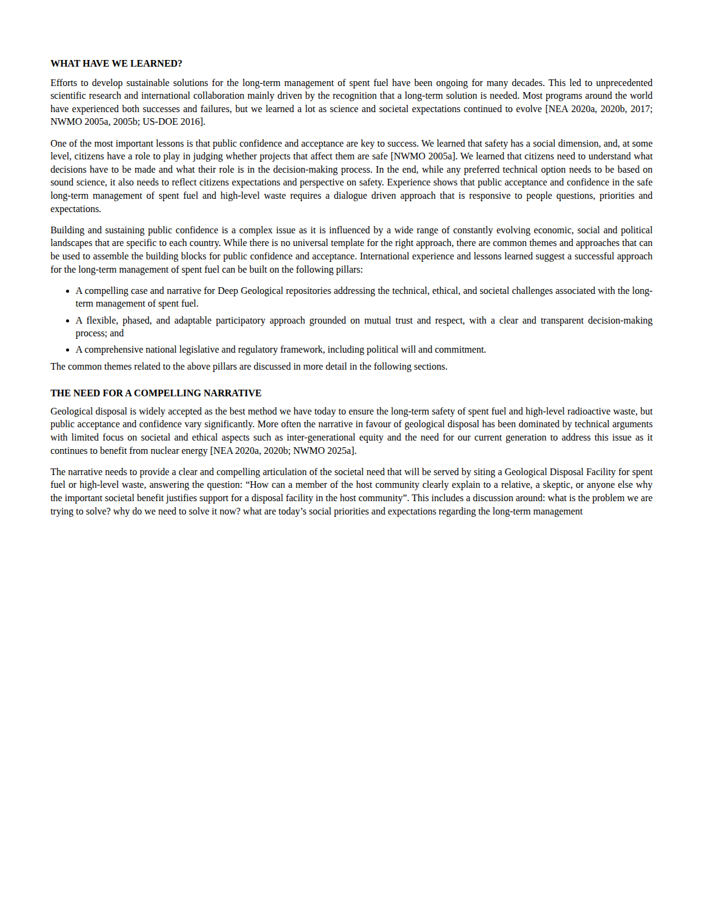What have we learned?
Efforts to develop sustainable solutions for the long-term management of spent fuel have been ongoing for many decades. This led to unprecedented scientific research and international collaboration mainly driven by the recognition that a long-term solution is needed. Most programs around the world have experienced both successes and failures, but we learned a lot as science and societal expectations continued to evolve [NEA 2020a, 2020b, 2017; NWMO 2005a, 2005b; US-DOE 2016].
One of the most important lessons is that public confidence and acceptance are key to success. We learned that safety has a social dimension, and, at some level, citizens have a role to play in judging whether projects that affect them are safe [NWMO 2005a]. We learned that citizens need to understand what decisions have to be made and what their role is in the decision-making process. In the end, while any preferred technical option needs to be based on sound science, it also needs to reflect citizens expectations and perspective on safety. Experience shows that public acceptance and confidence in the safe long-term management of spent fuel and high-level waste requires a dialogue driven approach that is responsive to people questions, priorities and expectations.
Building and sustaining public confidence is a complex issue as it is influenced by a wide range of constantly evolving economic, social and political landscapes that are specific to each country. While there is no universal template for the right approach, there are common themes and approaches that can be used to assemble the building blocks for public confidence and acceptance. International experience and lessons learned suggest a successful approach for the long-term management of spent fuel can be built on the following pillars:
A compelling case and narrative for Deep Geological repositories addressing the technical, ethical, and societal challenges associated with the long-term management of spent fuel.
A flexible, phased, and adaptable participatory approach grounded on mutual trust and respect, with a clear and transparent decision-making process; and
A comprehensive national legislative and regulatory framework, including political will and commitment.
The common themes related to the above pillars are discussed in more detail in the following sections.
The need for a compelling narrative
Geological disposal is widely accepted as the best method we have today to ensure the long-term safety of spent fuel and high-level radioactive waste, but public acceptance and confidence vary significantly. More often the narrative in favour of geological disposal has been dominated by technical arguments with limited focus on societal and ethical aspects such as inter-generational equity and the need for our current generation to address this issue as it continues to benefit from nuclear energy [NEA 2020a, 2020b; NWMO 2025a].
The narrative needs to provide a clear and compelling articulation of the societal need that will be served by siting a Geological Disposal Facility for spent fuel or high-level waste, answering the question: “How can a member of the host community clearly explain to a relative, a skeptic, or anyone else why the important societal benefit justifies support for a disposal facility in the host community”. This includes a discussion around: what is the problem we are trying to solve? why do we need to solve it now? what are today’s social priorities and expectations regarding the long-term management